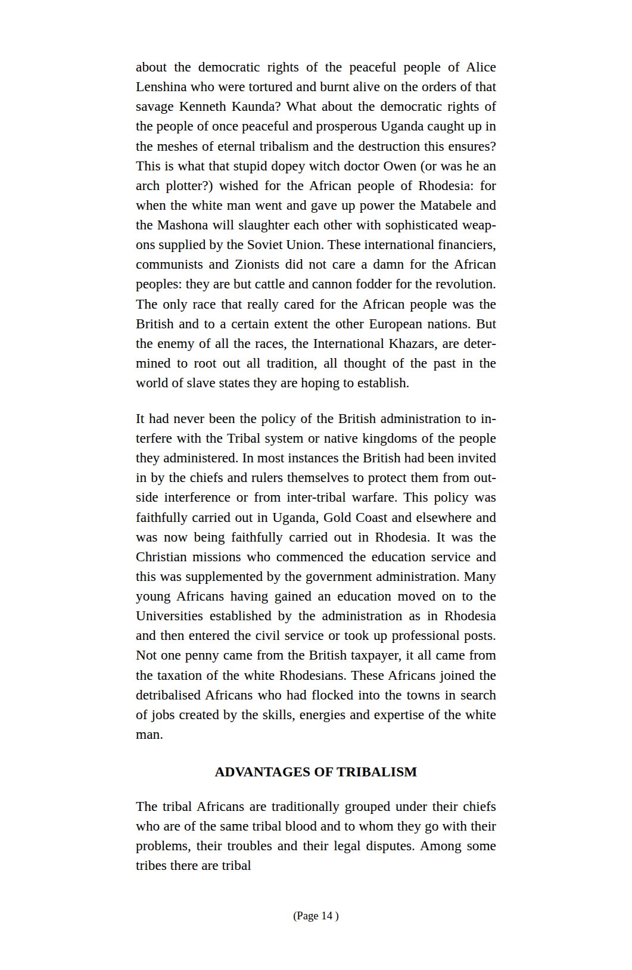about the democratic rights of the peaceful people of Alice Lenshina who were tortured and burnt alive on the orders of that savage Kenneth Kaunda? What about the democratic rights of the people of once peaceful and prosperous Uganda caught up in the meshes of eternal tribalism and the destruction this ensures? This is what that stupid dopey witch doctor Owen (or was he an arch plotter?) wished for the African people of Rhodesia: for when the white man went and gave up power the Matabele and the Mashona will slaughter each other with sophisticated weapons supplied by the Soviet Union. These international financiers, communists and Zionists did not care a damn for the African peoples: they are but cattle and cannon fodder for the revolution. The only race that really cared for the African people was the British and to a certain extent the other European nations. But the enemy of all the races, the International Khazars, are determined to root out all tradition, all thought of the past in the world of slave states they are hoping to establish.
It had never been the policy of the British administration to interfere with the Tribal system or native kingdoms of the people they administered. In most instances the British had been invited in by the chiefs and rulers themselves to protect them from outside interference or from inter-tribal warfare. This policy was faithfully carried out in Uganda, Gold Coast and elsewhere and was now being faithfully carried out in Rhodesia. It was the Christian missions who commenced the education service and this was supplemented by the government administration. Many young Africans having gained an education moved on to the Universities established by the administration as in Rhodesia and then entered the civil service or took up professional posts. Not one penny came from the British taxpayer, it all came from the taxation of the white Rhodesians. These Africans joined the detribalised Africans who had flocked into the towns in search of jobs created by the skills, energies and expertise of the white man.
ADVANTAGES OF TRIBALISM
The tribal Africans are traditionally grouped under their chiefs who are of the same tribal blood and to whom they go with their problems, their troubles and their legal disputes. Among some tribes there are tribal
(Page 14 )